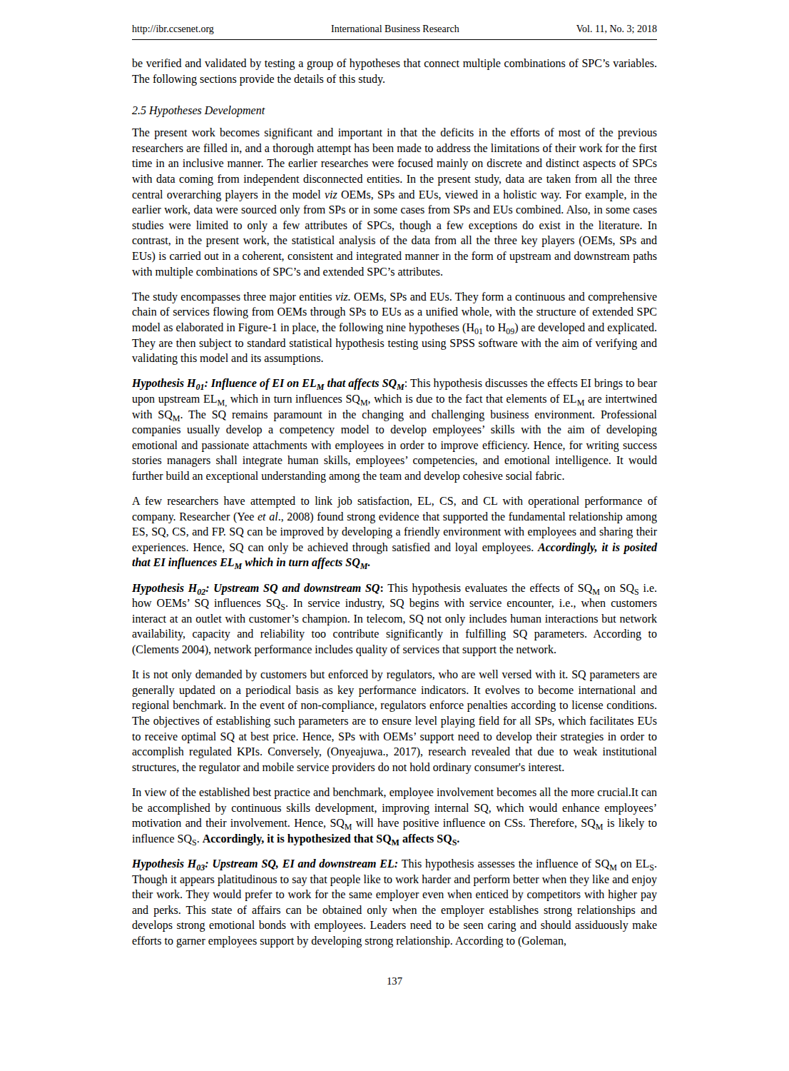http://ibr.ccsenet.org International Business Research Vol. 11, No. 3; 2018
be verified and validated by testing a group of hypotheses that connect multiple combinations of SPC’s variables. The following sections provide the details of this study.
2.5 Hypotheses Development
The present work becomes significant and important in that the deficits in the efforts of most of the previous researchers are filled in, and a thorough attempt has been made to address the limitations of their work for the first time in an inclusive manner. The earlier researches were focused mainly on discrete and distinct aspects of SPCs with data coming from independent disconnected entities. In the present study, data are taken from all the three central overarching players in the model viz OEMs, SPs and EUs, viewed in a holistic way. For example, in the earlier work, data were sourced only from SPs or in some cases from SPs and EUs combined. Also, in some cases studies were limited to only a few attributes of SPCs, though a few exceptions do exist in the literature. In contrast, in the present work, the statistical analysis of the data from all the three key players (OEMs, SPs and EUs) is carried out in a coherent, consistent and integrated manner in the form of upstream and downstream paths with multiple combinations of SPC’s and extended SPC’s attributes.
The study encompasses three major entities viz. OEMs, SPs and EUs. They form a continuous and comprehensive chain of services flowing from OEMs through SPs to EUs as a unified whole, with the structure of extended SPC model as elaborated in Figure-1 in place, the following nine hypotheses (H01 to H09) are developed and explicated. They are then subject to standard statistical hypothesis testing using SPSS software with the aim of verifying and validating this model and its assumptions.
Hypothesis H01: Influence of EI on ELM that affects SQM: This hypothesis discusses the effects EI brings to bear upon upstream ELM, which in turn influences SQM, which is due to the fact that elements of ELM are intertwined with SQM. The SQ remains paramount in the changing and challenging business environment. Professional companies usually develop a competency model to develop employees’ skills with the aim of developing emotional and passionate attachments with employees in order to improve efficiency. Hence, for writing success stories managers shall integrate human skills, employees’ competencies, and emotional intelligence. It would further build an exceptional understanding among the team and develop cohesive social fabric.
A few researchers have attempted to link job satisfaction, EL, CS, and CL with operational performance of company. Researcher (Yee et al., 2008) found strong evidence that supported the fundamental relationship among ES, SQ, CS, and FP. SQ can be improved by developing a friendly environment with employees and sharing their experiences. Hence, SQ can only be achieved through satisfied and loyal employees. Accordingly, it is posited that EI influences ELM which in turn affects SQM.
Hypothesis H02: Upstream SQ and downstream SQ: This hypothesis evaluates the effects of SQM on SQS i.e. how OEMs’ SQ influences SQS. In service industry, SQ begins with service encounter, i.e., when customers interact at an outlet with customer’s champion. In telecom, SQ not only includes human interactions but network availability, capacity and reliability too contribute significantly in fulfilling SQ parameters. According to (Clements 2004), network performance includes quality of services that support the network.
It is not only demanded by customers but enforced by regulators, who are well versed with it. SQ parameters are generally updated on a periodical basis as key performance indicators. It evolves to become international and regional benchmark. In the event of non-compliance, regulators enforce penalties according to license conditions. The objectives of establishing such parameters are to ensure level playing field for all SPs, which facilitates EUs to receive optimal SQ at best price. Hence, SPs with OEMs’ support need to develop their strategies in order to accomplish regulated KPIs. Conversely, (Onyeajuwa., 2017), research revealed that due to weak institutional structures, the regulator and mobile service providers do not hold ordinary consumer's interest.
In view of the established best practice and benchmark, employee involvement becomes all the more crucial.It can be accomplished by continuous skills development, improving internal SQ, which would enhance employees’ motivation and their involvement. Hence, SQM will have positive influence on CSs. Therefore, SQM is likely to influence SQS. Accordingly, it is hypothesized that SQM affects SQS.
Hypothesis H03: Upstream SQ, EI and downstream EL: This hypothesis assesses the influence of SQM on ELS. Though it appears platitudinous to say that people like to work harder and perform better when they like and enjoy their work. They would prefer to work for the same employer even when enticed by competitors with higher pay and perks. This state of affairs can be obtained only when the employer establishes strong relationships and develops strong emotional bonds with employees. Leaders need to be seen caring and should assiduously make efforts to garner employees support by developing strong relationship. According to (Goleman,
137